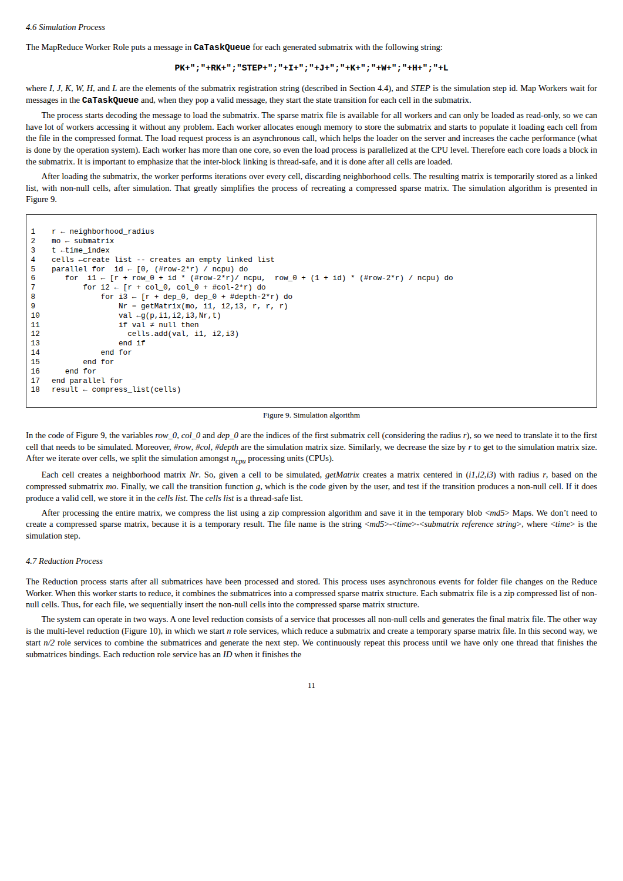4.6 Simulation Process
The MapReduce Worker Role puts a message in CaTaskQueue for each generated submatrix with the following string:
PK+";"+RK+";"STEP+";"+I+";"+J+";"+K+";"+W+";"+H+";"+L
where I, J, K, W, H, and L are the elements of the submatrix registration string (described in Section 4.4), and STEP is the simulation step id. Map Workers wait for messages in the CaTaskQueue and, when they pop a valid message, they start the state transition for each cell in the submatrix.
The process starts decoding the message to load the submatrix. The sparse matrix file is available for all workers and can only be loaded as read-only, so we can have lot of workers accessing it without any problem. Each worker allocates enough memory to store the submatrix and starts to populate it loading each cell from the file in the compressed format. The load request process is an asynchronous call, which helps the loader on the server and increases the cache performance (what is done by the operation system). Each worker has more than one core, so even the load process is parallelized at the CPU level. Therefore each core loads a block in the submatrix. It is important to emphasize that the inter-block linking is thread-safe, and it is done after all cells are loaded.
After loading the submatrix, the worker performs iterations over every cell, discarding neighborhood cells. The resulting matrix is temporarily stored as a linked list, with non-null cells, after simulation. That greatly simplifies the process of recreating a compressed sparse matrix. The simulation algorithm is presented in Figure 9.
| 1 | r ← neighborhood_radius |
| 2 | mo ← submatrix |
| 3 | t ←time_index |
| 4 | cells ←create list -- creates an empty linked list |
| 5 | parallel for id ← [0, (#row-2*r) / ncpu) do |
| 6 | for i1 ← [r + row_0 + id * (#row-2*r)/ ncpu, row_0 + (1 + id) * (#row-2*r) / ncpu) do |
| 7 | for i2 ← [r + col_0, col_0 + #col-2*r) do |
| 8 | for i3 ← [r + dep_0, dep_0 + #depth-2*r) do |
| 9 | Nr = getMatrix(mo, i1, i2,i3, r, r, r) |
| 10 | val ←g(p,i1,i2,i3,Nr,t) |
| 11 | if val ≠ null then |
| 12 | cells.add(val, i1, i2,i3) |
| 13 | end if |
| 14 | end for |
| 15 | end for |
| 16 | end for |
| 17 | end parallel for |
| 18 | result ← compress_list(cells) |
Figure 9. Simulation algorithm
In the code of Figure 9, the variables row_0, col_0 and dep_0 are the indices of the first submatrix cell (considering the radius r), so we need to translate it to the first cell that needs to be simulated. Moreover, #row, #col, #depth are the simulation matrix size. Similarly, we decrease the size by r to get to the simulation matrix size. After we iterate over cells, we split the simulation amongst ncpu processing units (CPUs).
Each cell creates a neighborhood matrix Nr. So, given a cell to be simulated, getMatrix creates a matrix centered in (i1,i2,i3) with radius r, based on the compressed submatrix mo. Finally, we call the transition function g, which is the code given by the user, and test if the transition produces a non-null cell. If it does produce a valid cell, we store it in the cells list. The cells list is a thread-safe list.
After processing the entire matrix, we compress the list using a zip compression algorithm and save it in the temporary blob <md5> Maps. We don’t need to create a compressed sparse matrix, because it is a temporary result. The file name is the string <md5>-<time>-<submatrix reference string>, where <time> is the simulation step.
4.7 Reduction Process
The Reduction process starts after all submatrices have been processed and stored. This process uses asynchronous events for folder file changes on the Reduce Worker. When this worker starts to reduce, it combines the submatrices into a compressed sparse matrix structure. Each submatrix file is a zip compressed list of non-null cells. Thus, for each file, we sequentially insert the non-null cells into the compressed sparse matrix structure.
The system can operate in two ways. A one level reduction consists of a service that processes all non-null cells and generates the final matrix file. The other way is the multi-level reduction (Figure 10), in which we start n role services, which reduce a submatrix and create a temporary sparse matrix file. In this second way, we start n/2 role services to combine the submatrices and generate the next step. We continuously repeat this process until we have only one thread that finishes the submatrices bindings. Each reduction role service has an ID when it finishes the
11